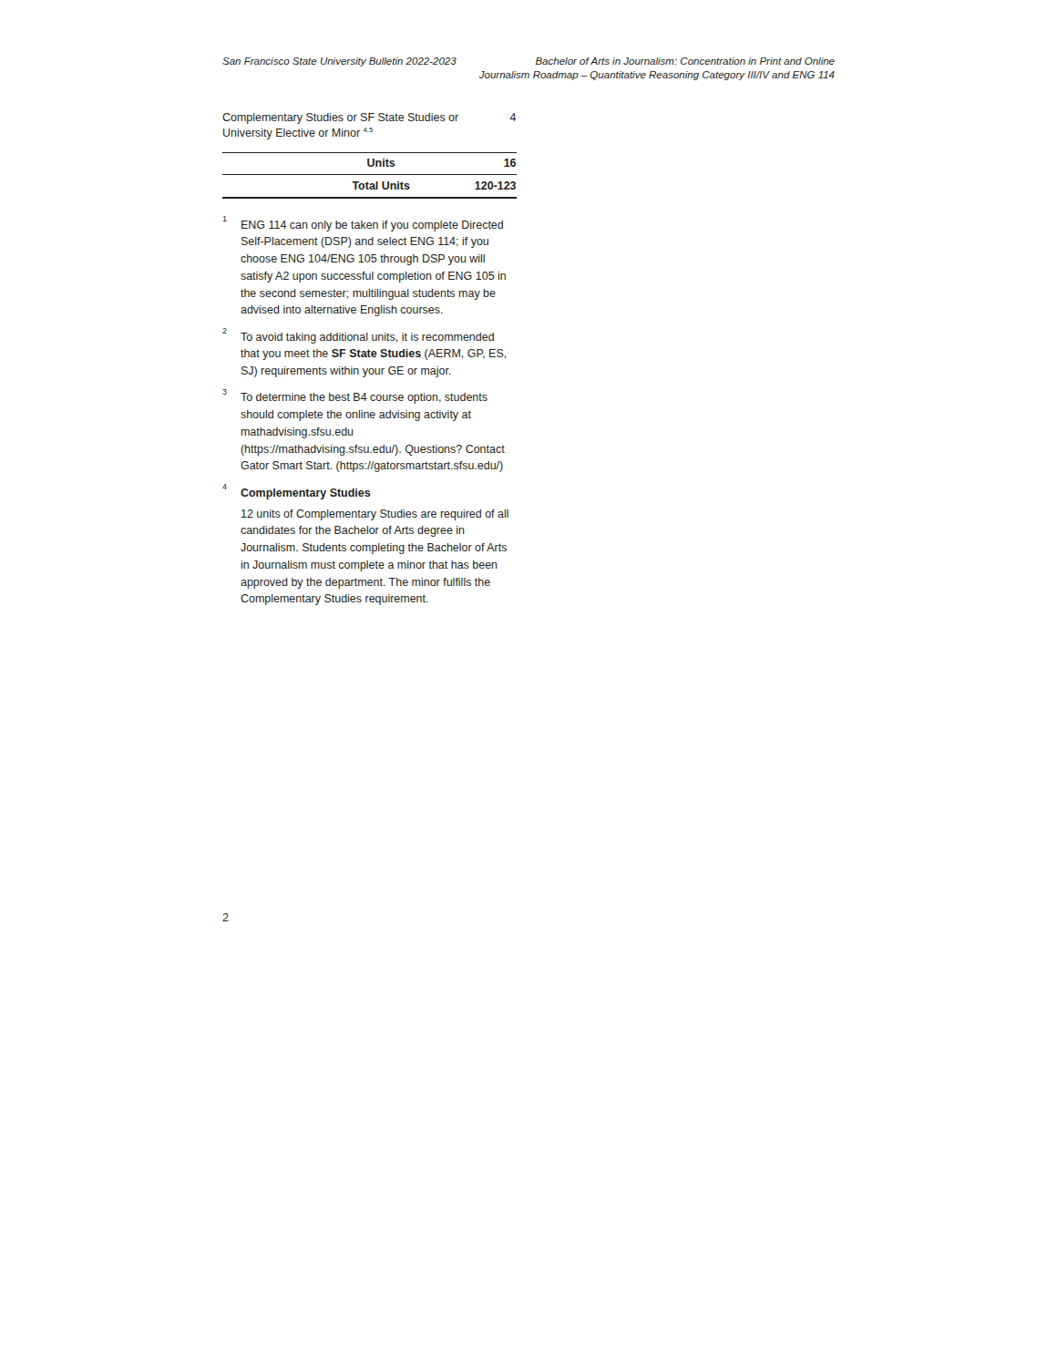San Francisco State University Bulletin 2022-2023
Bachelor of Arts in Journalism: Concentration in Print and Online
Journalism Roadmap – Quantitative Reasoning Category III/IV and ENG 114
Complementary Studies or SF State Studies or University Elective or Minor 4,5
4
| Units | 16 |
| Total Units | 120-123 |
ENG 114 can only be taken if you complete Directed Self-Placement (DSP) and select ENG 114; if you choose ENG 104/ENG 105 through DSP you will satisfy A2 upon successful completion of ENG 105 in the second semester; multilingual students may be advised into alternative English courses.
To avoid taking additional units, it is recommended that you meet the SF State Studies (AERM, GP, ES, SJ) requirements within your GE or major.
To determine the best B4 course option, students should complete the online advising activity at mathadvising.sfsu.edu (https://mathadvising.sfsu.edu/). Questions? Contact Gator Smart Start. (https://gatorsmartstart.sfsu.edu/)
Complementary Studies
12 units of Complementary Studies are required of all candidates for the Bachelor of Arts degree in Journalism. Students completing the Bachelor of Arts in Journalism must complete a minor that has been approved by the department. The minor fulfills the Complementary Studies requirement.
2